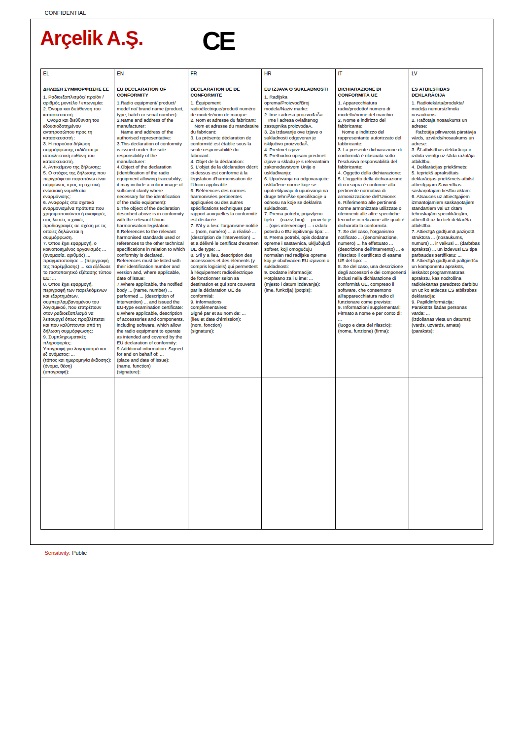CONFIDENTIAL
Arçelik A.Ş.
CE
| EL | EN | FR | HR | IT | LV |
| --- | --- | --- | --- | --- | --- |
| ΔΗΛΩΣΗ ΣΥΜΜΟΡΦΩΣΗΣ ΕΕ 1. Ραδιοεξοπλισμός/ προϊόν / αριθμός μοντέλο / επωνυμία: 2. Όνομα και διεύθυνση του κατασκευαστή: Όνομα και διεύθυνση του εξουσιοδοτημένου αντιπροσώπου προς τη κατασκευαστή : 3. Η παρούσα δήλωση συμμόρφωσης εκδίδεται με αποκλειστική ευθύνη του κατασκευαστή. 4. Αντικείμενο της δήλωσης: 5. Ο στόχος της δήλωσης που περιγράφεται παραπάνω είναι σύμφωνος προς τη σχετική ενωσιακή νομοθεσία εναρμόνισης: 6. Αναφορές στα σχετικά εναρμονισμένα πρότυπα που χρησιμοποιούνται ή αναφορές στις λοιπές τεχνικές προδιαγραφές σε σχέση με τις οποίες δηλώνεται η συμμόρφωση. 7. Όπου έχει εφαρμογή, ο κοινοποιημένος οργανισμός ... (ονομασία, αριθμός) ... πραγματοποίησε ... (περιγραφή της παρέμβασης) ... και εξέδωσε το πιστοποιητικό εξέτασης τύπου ΕΕ: ... 8. Όπου έχει εφαρμογή, περιγραφή των παρελκόμενων και εξαρτημάτων, συμπεριλαμβανομένου του λογισμικού, που επιτρέπουν στον ραδιοεξοπλισμό να λειτουργεί όπως προβλέπεται και που καλύπτονται από τη δήλωση συμμόρφωσης: 9. Συμπληρωματικές πληροφορίες: Υπογραφή για λογαριασμό και εξ ονόματος: ... (τόπος και ημερομηνία έκδοσης): (όνομα, θέση) (υπογραφή): | EU DECLARATION OF CONFORMITY 1.Radio equipment/ product/ model no/ brand name (product, type, batch or serial number): 2.Name and address of the manufacturer: Name and address of the authorised representative: 3.This declaration of conformity is issued under the sole responsibility of the manufacturer: 4.Object of the declaration (identification of the radio equipment allowing traceability; it may include a colour image of sufficient clarity where necessary for the identification of the radio equipment): 5.The object of the declaration described above is in conformity with the relevant Union harmonisation legislation: 6.References to the relevant harmonised standards used or references to the other technical specifications in relation to which conformity is declared. References must be listed with their identification number and version and, where applicable, date of issue: 7.Where applicable, the notified body ... (name, number) ... performed ... (description of intervention) ... and issued the EU-type examination certificate: 8.Where applicable, description of accessories and components, including software, which allow the radio equipment to operate as intended and covered by the EU declaration of conformity: 9.Additional information: Signed for and on behalf of: ... (place and date of issue): (name, function) (signature): | DECLARATION UE DE CONFORMITE 1. Équipement radioélectrique/produit/ numéro de modele/nom de marque: 2. Nom et adresse du fabricant: Nom et adresse du mandataire du fabricant: 3. La présente déclaration de conformité est établie sous la seule responsabilité du fabricant: 4. Objet de la déclaration: 5. L'objet de la déclaration décrit ci-dessus est conforme à la législation d'harmonisation de l'Union applicable: 6. Références des normes harmonisées pertinentes appliquées ou des autres spécifications techniques par rapport auxquelles la conformité est déclarée. 7. S'il y a lieu: l'organisme notifié ... (nom, numéro) ... a réalisé ... (description de l'intervention) ... et a délivré le certificat d'examen UE de type: ... 8. S'il y a lieu, description des accessoires et des éléments (y compris logiciels) qui permettent à l'équipement radioélectrique de fonctionner selon sa destination et qui sont couverts par la déclaration UE de conformité: 9. Informations complémentaires: Signé par et au nom de: ... (lieu et date d'émission): (nom, fonction) (signature): | EU IZJAVA O SUKLADNOSTI 1. Radijska oprema/Proizvod/Broj modela/Naziv marke: 2. Ime i adresa proizvođaÄa: Ime i adresa ovlaštenog zastupnika proizvođaÄ. 3. Za izdavanje ove izjave o sukladnosti odgovoran je isključivo proizvođaÄ. 4. Predmet izjave: 5. Prethodno opisani predmet izjave u skladu je s relevantnim zakonodavstvom Unije o usklađivanju: 6. Upućivanja na odgovarajuće usklađene norme koje se upotrebljavaju ili upućivanja na druge tehniÄke specifikacije u odnosu na koje se deklarira sukladnost. 7. Prema potrebi, prijavljeno tijelo ... (naziv, broj) ... provelo je ... (opis intervencije) ... i izdalo potvrdu o EU ispitivanju tipa: ... 8. Prema potrebi, opis dodatne opreme i sastavnica, uključujući softver, koji omogućuju normalan rad radijske opreme koji je obuhvaćen EU izjavom o sukladnosti: 9. Dodatne informacije: Potpisano za i u ime: ... (mjesto i datum izdavanja): (ime, funkcija) (potpis): | DICHIARAZIONE DI CONFORMITÀ UE 1. Apparecchiatura radio/prodotto/ numero di modello/nome del marchio: 2. Nome e indirizzo del fabbricante: Nome e indirizzo del rappresentante autorizzato del fabbricante: 3. La presente dichiarazione di conformità è rilasciata sotto l'esclusiva responsabilità del fabbricante: 4. Oggetto della dichiarazione: 5. L'oggetto della dichiarazione di cui sopra è conforme alla pertinente normativa di armonizzazione dell'Unione: 6. Riferimento alle pertinenti norme armonizzate utilizzate o riferimenti alle altre specifiche tecniche in relazione alle quali è dichiarata la conformità. 7. Se del caso, l'organismo notificato ... (denominazione, numero) ... ha effettuato ... (descrizione dell'intervento) ... e rilasciato il certificato di esame UE del tipo: ... 8. Se del caso, una descrizione degli accessori e dei componenti inclusi nella dichiarazione di conformità UE, compreso il software, che consentono all'apparecchiatura radio di funzionare come previsto: 9. Informazioni supplementari: Firmato a nome e per conto di: ... (luogo e data del rilascio): (nome, funzione) (firma): | ES ATBILSTĪBAS DEKLARĀCIJA 1. Radioiekārta/produkta/ modeļa numurs/zīmola nosaukums: 2. Ražotāja nosaukums un adrese: Ražotāja pilnvarotā pārstāvja vārds, uzvārds/nosaukums un adrese: 3. Šī atbilstības deklarācija ir izdota vienīgi uz šāda ražotāja atbildību. 4. Deklarācijas priekšmets: 5. Iepriekš aprakstītais deklarācijas priekšmets atbilst attiecīgajam Savienības saskaņotajam tiesību aktam: 6. Atsauces uz attiecīgajiem izmantojamiem saskaņotajiem standartiem vai uz citām tehniskajām specifikācijām, attiecībā uz ko tiek deklarēta atbilstība. 7. Attiecīgā gadījumā paziņotā struktūra ... (nosaukums, numurs) ... ir veikusi ... (darbības apraksts) ... un izdevusi ES tipa pārbaudes sertifikātu: ... 8. Attiecīgā gadījumā palīgierīču un komponentu apraksts, ieskaitot programmatūras aprakstu, kas nodrošina radioiekārtas paredzēto darbību un uz ko attiecas ES atbilstības deklarācija: 9. Papildinformācija: Parakstīts šādas personas vārdā: ... (izdošanas vieta un datums): (vārds, uzvārds, amats) (paraksts): |
Sensitivity: Public